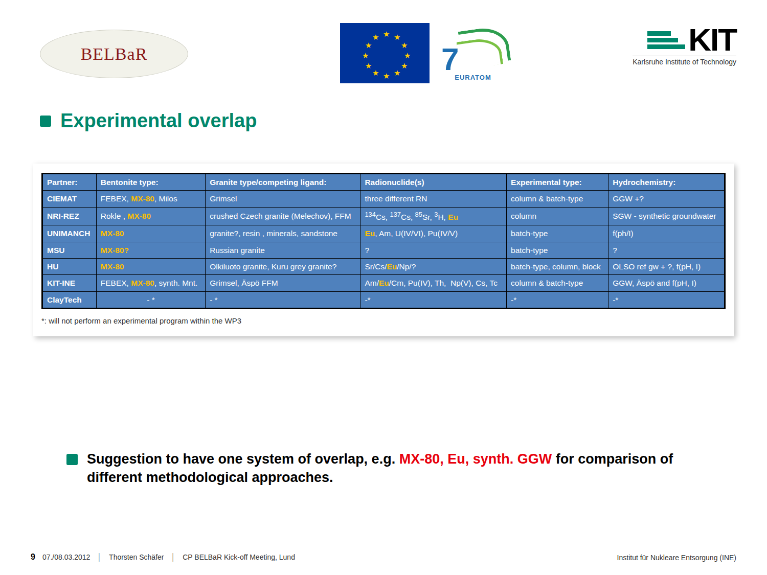BELBaR
★ ★ ★ ★ ★ ★ ★ ★ ★ ★ ★ ★
7
EURATOM
KIT
Karlsruhe Institute of Technology
Experimental overlap
| Partner: | Bentonite type: | Granite type/competing ligand: | Radionuclide(s) | Experimental type: | Hydrochemistry: |
| --- | --- | --- | --- | --- | --- |
| CIEMAT | FEBEX, MX-80 , Milos | Grimsel | three different RN | column & batch-type | GGW +? |
| NRI-REZ | Rokle , MX-80 | crushed Czech granite (Melechov), FFM | 134 Cs, 137 Cs, 85 Sr, 3 H, Eu | column | SGW - synthetic groundwater |
| UNIMANCH | MX-80 | granite?, resin , minerals, sandstone | Eu , Am, U(IV/VI), Pu(IV/V) | batch-type | f(ph/I) |
| MSU | MX-80? | Russian granite | ? | batch-type | ? |
| HU | MX-80 | Olkiluoto granite, Kuru grey granite? | Sr/Cs/ Eu /Np/? | batch-type, column, block | OLSO ref gw + ?, f(pH, I) |
| KIT-INE | FEBEX, MX-80 , synth. Mnt. | Grimsel, Äspö FFM | Am/ Eu /Cm, Pu(IV), Th, Np(V), Cs, Tc | column & batch-type | GGW, Äspö and f(pH, I) |
| ClayTech | - * | - * | -* | -* | -* |
*: will not perform an experimental program within the WP3
Suggestion to have one system of overlap, e.g. MX-80, Eu, synth. GGW for comparison of different methodological approaches.
9 07./08.03.2012 │ Thorsten Schäfer │ CP BELBaR Kick-off Meeting, Lund
Institut für Nukleare Entsorgung (INE)